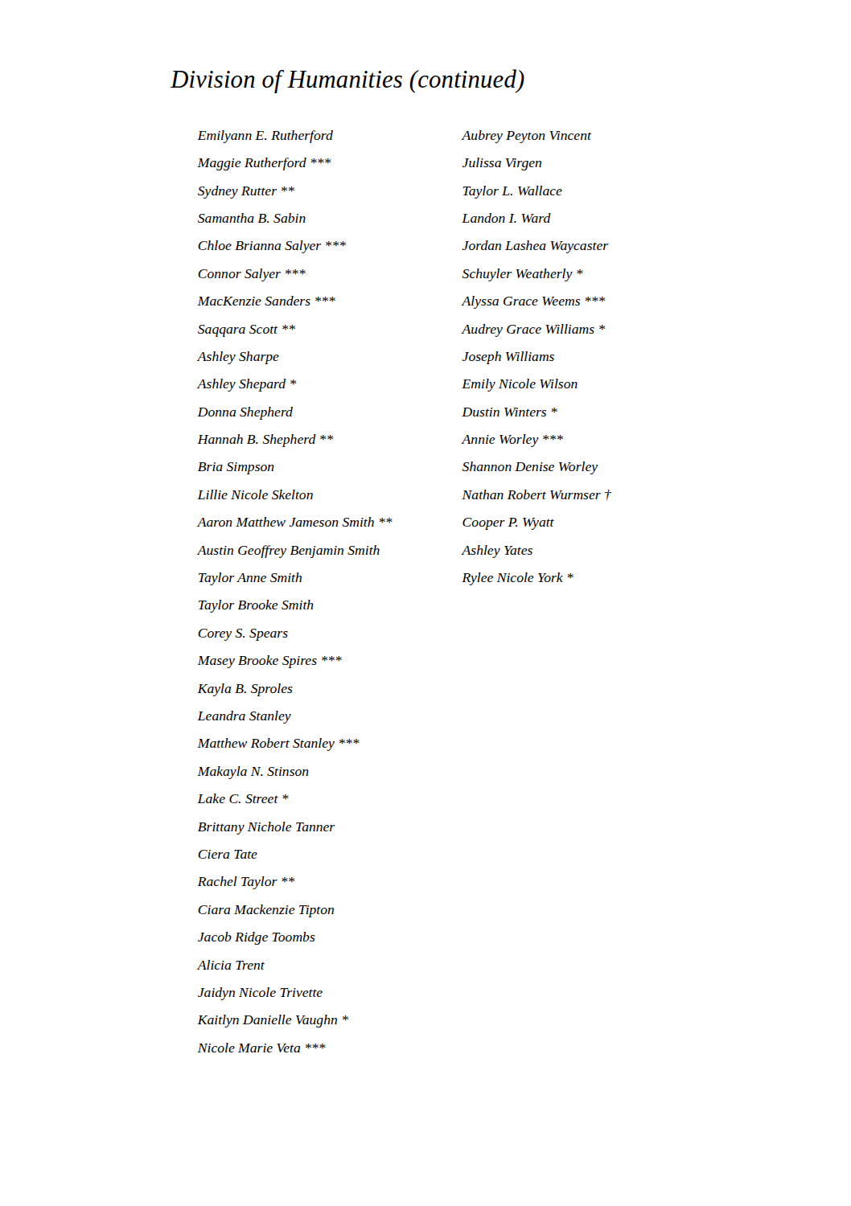Division of Humanities (continued)
Emilyann E. Rutherford
Maggie Rutherford ***
Sydney Rutter **
Samantha B. Sabin
Chloe Brianna Salyer ***
Connor Salyer ***
MacKenzie Sanders ***
Saqqara Scott **
Ashley Sharpe
Ashley Shepard *
Donna Shepherd
Hannah B. Shepherd **
Bria Simpson
Lillie Nicole Skelton
Aaron Matthew Jameson Smith **
Austin Geoffrey Benjamin Smith
Taylor Anne Smith
Taylor Brooke Smith
Corey S. Spears
Masey Brooke Spires ***
Kayla B. Sproles
Leandra Stanley
Matthew Robert Stanley ***
Makayla N. Stinson
Lake C. Street *
Brittany Nichole Tanner
Ciera Tate
Rachel Taylor **
Ciara Mackenzie Tipton
Jacob Ridge Toombs
Alicia Trent
Jaidyn Nicole Trivette
Kaitlyn Danielle Vaughn *
Nicole Marie Veta ***
Aubrey Peyton Vincent
Julissa Virgen
Taylor L. Wallace
Landon I. Ward
Jordan Lashea Waycaster
Schuyler Weatherly *
Alyssa Grace Weems ***
Audrey Grace Williams *
Joseph Williams
Emily Nicole Wilson
Dustin Winters *
Annie Worley ***
Shannon Denise Worley
Nathan Robert Wurmser †
Cooper P. Wyatt
Ashley Yates
Rylee Nicole York *